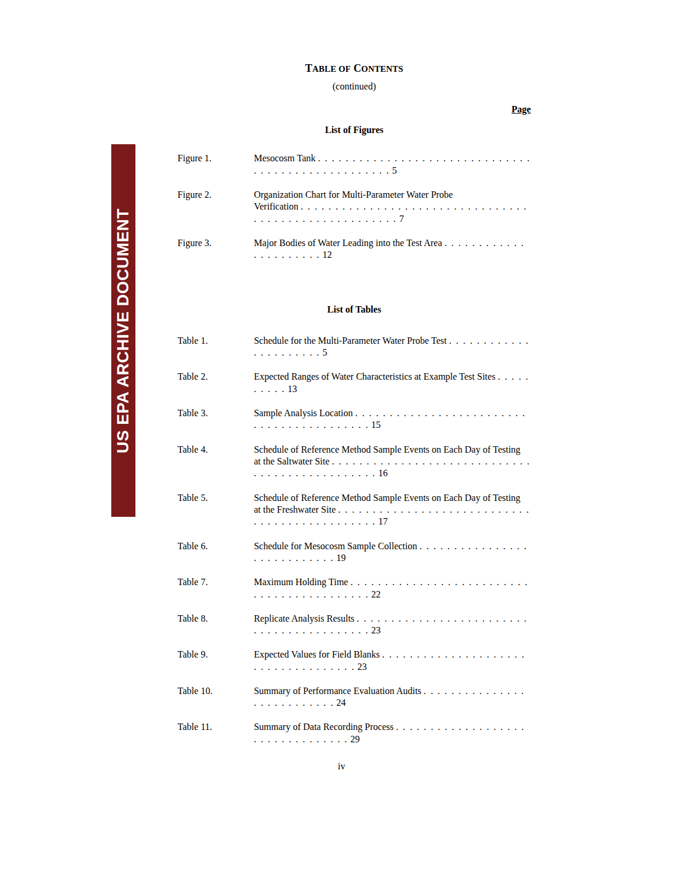US EPA ARCHIVE DOCUMENT
TABLE OF CONTENTS
(continued)
Page
List of Figures
| Figure 1. | Mesocosm Tank . . . . . . . . . . . . . . . . . . . . . . . . . . . . . . . . . . . . . . . . . . . . . . . . . . . 5 |
| Figure 2. | Organization Chart for Multi-Parameter Water Probe Verification . . . . . . . . . . . . . . . . . . . . . . . . . . . . . . . . . . . . . . . . . . . . . . . . . . . . . . 7 |
| Figure 3. | Major Bodies of Water Leading into the Test Area . . . . . . . . . . . . . . . . . . . . . . 12 |
List of Tables
| Table 1. | Schedule for the Multi-Parameter Water Probe Test . . . . . . . . . . . . . . . . . . . . . . 5 |
| Table 2. | Expected Ranges of Water Characteristics at Example Test Sites . . . . . . . . . . 13 |
| Table 3. | Sample Analysis Location . . . . . . . . . . . . . . . . . . . . . . . . . . . . . . . . . . . . . . . . . . 15 |
| Table 4. | Schedule of Reference Method Sample Events on Each Day of Testing at the Saltwater Site . . . . . . . . . . . . . . . . . . . . . . . . . . . . . . . . . . . . . . . . . . . . . . . 16 |
| Table 5. | Schedule of Reference Method Sample Events on Each Day of Testing at the Freshwater Site . . . . . . . . . . . . . . . . . . . . . . . . . . . . . . . . . . . . . . . . . . . . . . 17 |
| Table 6. | Schedule for Mesocosm Sample Collection . . . . . . . . . . . . . . . . . . . . . . . . . . . . 19 |
| Table 7. | Maximum Holding Time . . . . . . . . . . . . . . . . . . . . . . . . . . . . . . . . . . . . . . . . . . . 22 |
| Table 8. | Replicate Analysis Results . . . . . . . . . . . . . . . . . . . . . . . . . . . . . . . . . . . . . . . . . . 23 |
| Table 9. | Expected Values for Field Blanks . . . . . . . . . . . . . . . . . . . . . . . . . . . . . . . . . . . . 23 |
| Table 10. | Summary of Performance Evaluation Audits . . . . . . . . . . . . . . . . . . . . . . . . . . . 24 |
| Table 11. | Summary of Data Recording Process . . . . . . . . . . . . . . . . . . . . . . . . . . . . . . . . . 29 |
iv